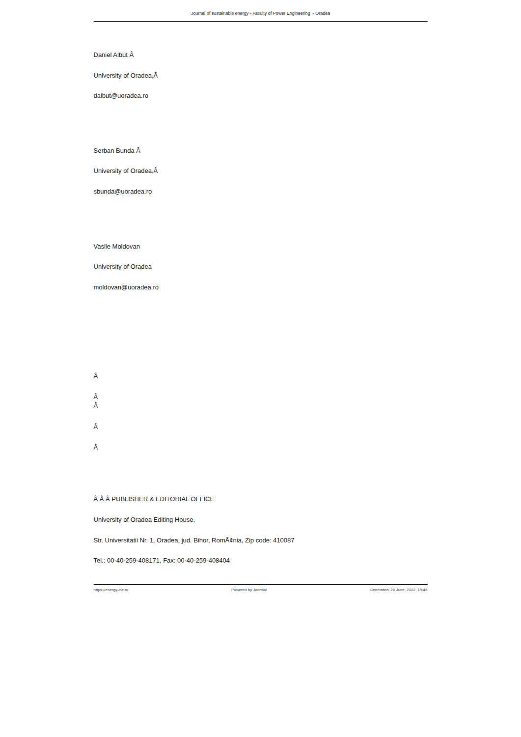Journal of sustainable energy - Faculty of Power Engineering - Oradea
Daniel Albut Â
University of Oradea,Â
dalbut@uoradea.ro
Serban Bunda Â
University of Oradea,Â
sbunda@uoradea.ro
Vasile Moldovan
University of Oradea
moldovan@uoradea.ro
Â
Â
Â
Â
Â
Â Â Â PUBLISHER & EDITORIAL OFFICE
University of Oradea Editing House,
Str. Universitatii Nr. 1, Oradea, jud. Bihor, RomÃ¢nia, Zip code: 410087
Tel.: 00-40-259-408171, Fax: 00-40-259-408404
https://energy-cie.ro Powered by Joomla! Generated: 28 June, 2022, 19:46